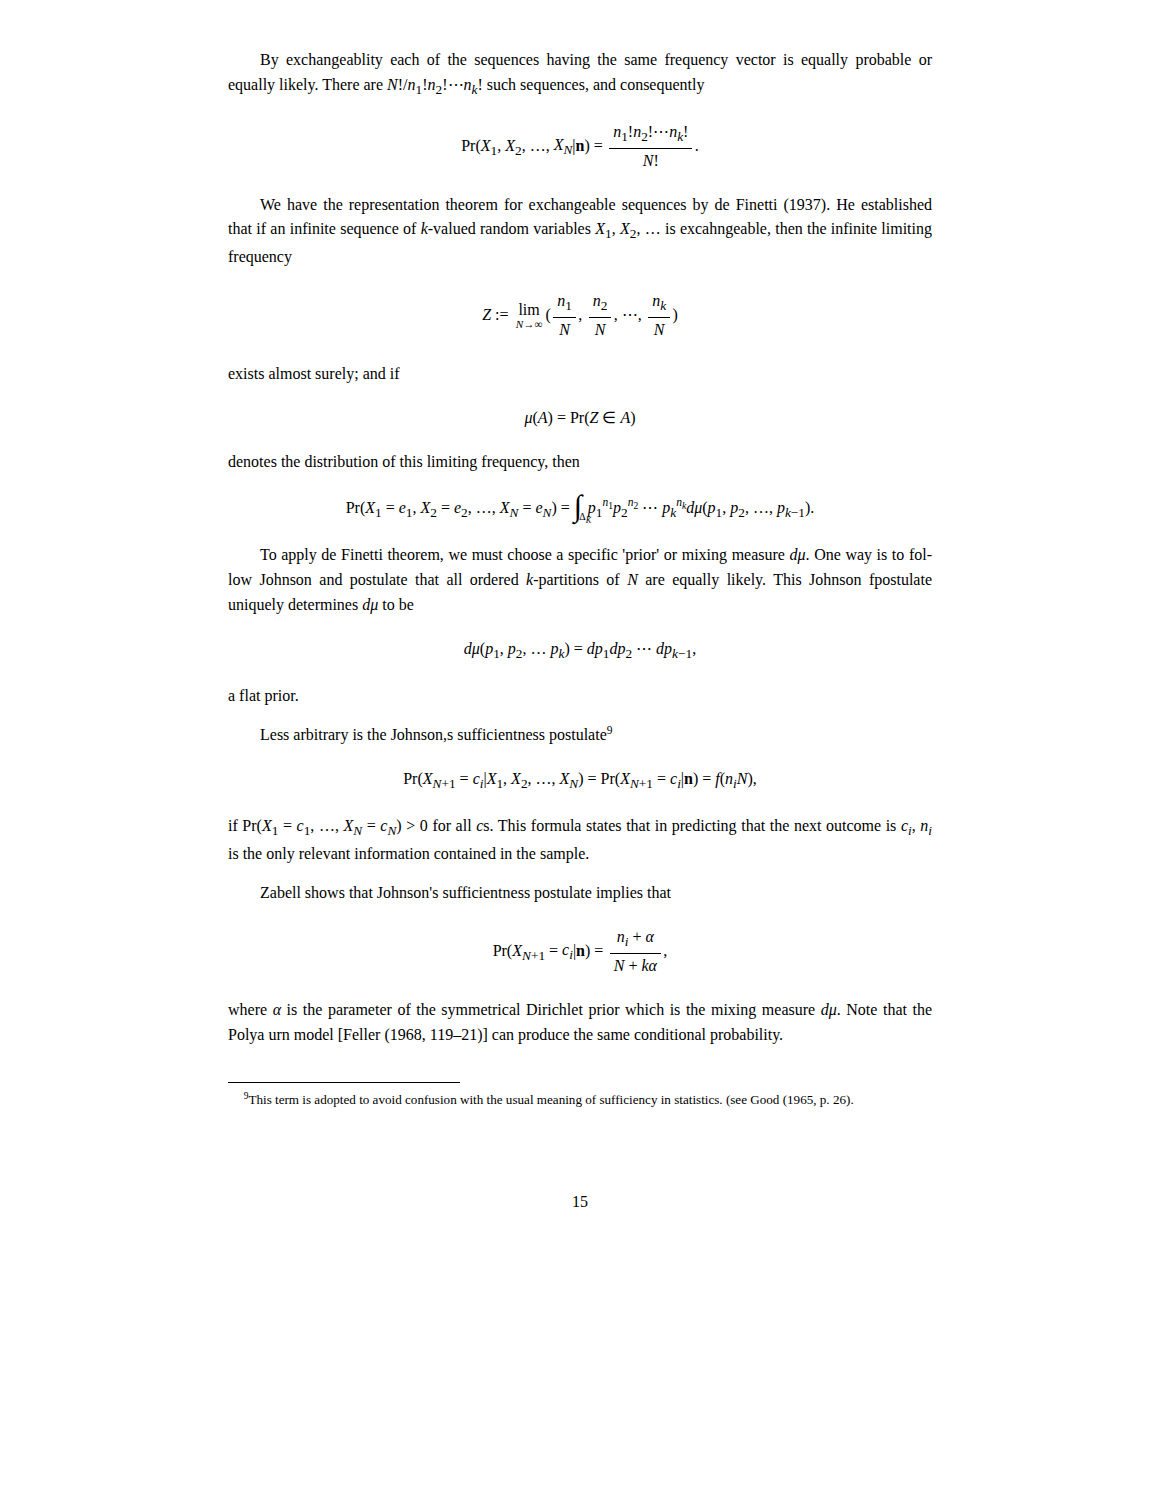By exchangeablity each of the sequences having the same frequency vector is equally probable or equally likely. There are N!/n1!n2!⋯nk! such sequences, and consequently
Pr(X1, X2, …, XN|n) = n1!n2!⋯nk!N!.
We have the representation theorem for exchangeable sequences by de Finetti (1937). He established that if an infinite sequence of k-valued random variables X1, X2, … is excahngeable, then the infinite limiting frequency
Z := lim N→∞(n1 N, n2 N, ⋯, nk N)
exists almost surely; and if
μ(A) = Pr(Z ∈ A)
denotes the distribution of this limiting frequency, then
Pr(X1 = e1, X2 = e2, …, XN = eN) = ∫ΔK p1n1p2n2 ⋯ pknkdμ(p1, p2, …, pk−1).
To apply de Finetti theorem, we must choose a specific 'prior' or mixing measure dμ. One way is to follow Johnson and postulate that all ordered k-partitions of N are equally likely. This Johnson fpostulate uniquely determines dμ to be
dμ(p1, p2, … pk) = dp1dp2 ⋯ dpk−1,
a flat prior.
Less arbitrary is the Johnson,s sufficientness postulate9
Pr(XN+1 = ci|X1, X2, …, XN) = Pr(XN+1 = ci|n) = f(niN),
if Pr(X1 = c1, …, XN = cN) > 0 for all cs. This formula states that in predicting that the next outcome is ci, ni is the only relevant information contained in the sample.
Zabell shows that Johnson's sufficientness postulate implies that
Pr(XN+1 = ci|n) = ni + α N + kα,
where α is the parameter of the symmetrical Dirichlet prior which is the mixing measure dμ. Note that the Polya urn model [Feller (1968, 119–21)] can produce the same conditional probability.
9This term is adopted to avoid confusion with the usual meaning of sufficiency in statistics. (see Good (1965, p. 26).
15